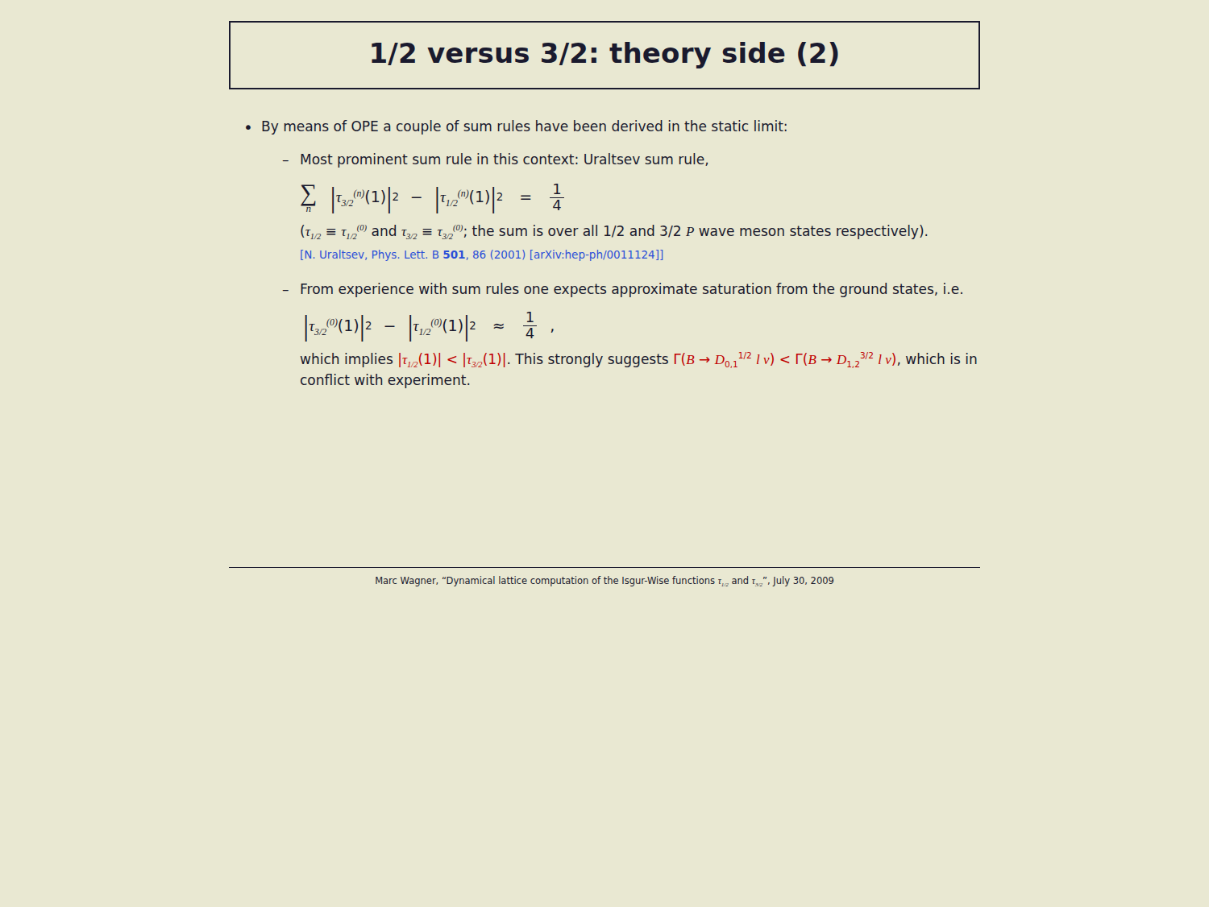1/2 versus 3/2: theory side (2)
By means of OPE a couple of sum rules have been derived in the static limit:
Most prominent sum rule in this context: Uraltsev sum rule,
∑n |τ3/2(n)(1)|2 − |τ1/2(n)(1)|2 = 14
(τ1/2 ≡ τ1/2(0) and τ3/2 ≡ τ3/2(0); the sum is over all 1/2 and 3/2 P wave meson states respectively).
[N. Uraltsev, Phys. Lett. B 501, 86 (2001) [arXiv:hep-ph/0011124]]
From experience with sum rules one expects approximate saturation from the ground states, i.e.
|τ3/2(0)(1)|2 − |τ1/2(0)(1)|2 ≈ 14,
which implies |τ1/2(1)| < |τ3/2(1)|. This strongly suggests Γ(B → D0,11/2 l ν) < Γ(B → D1,23/2 l ν), which is in conflict with experiment.
Marc Wagner, “Dynamical lattice computation of the Isgur-Wise functions τ1/2 and τ3/2”, July 30, 2009